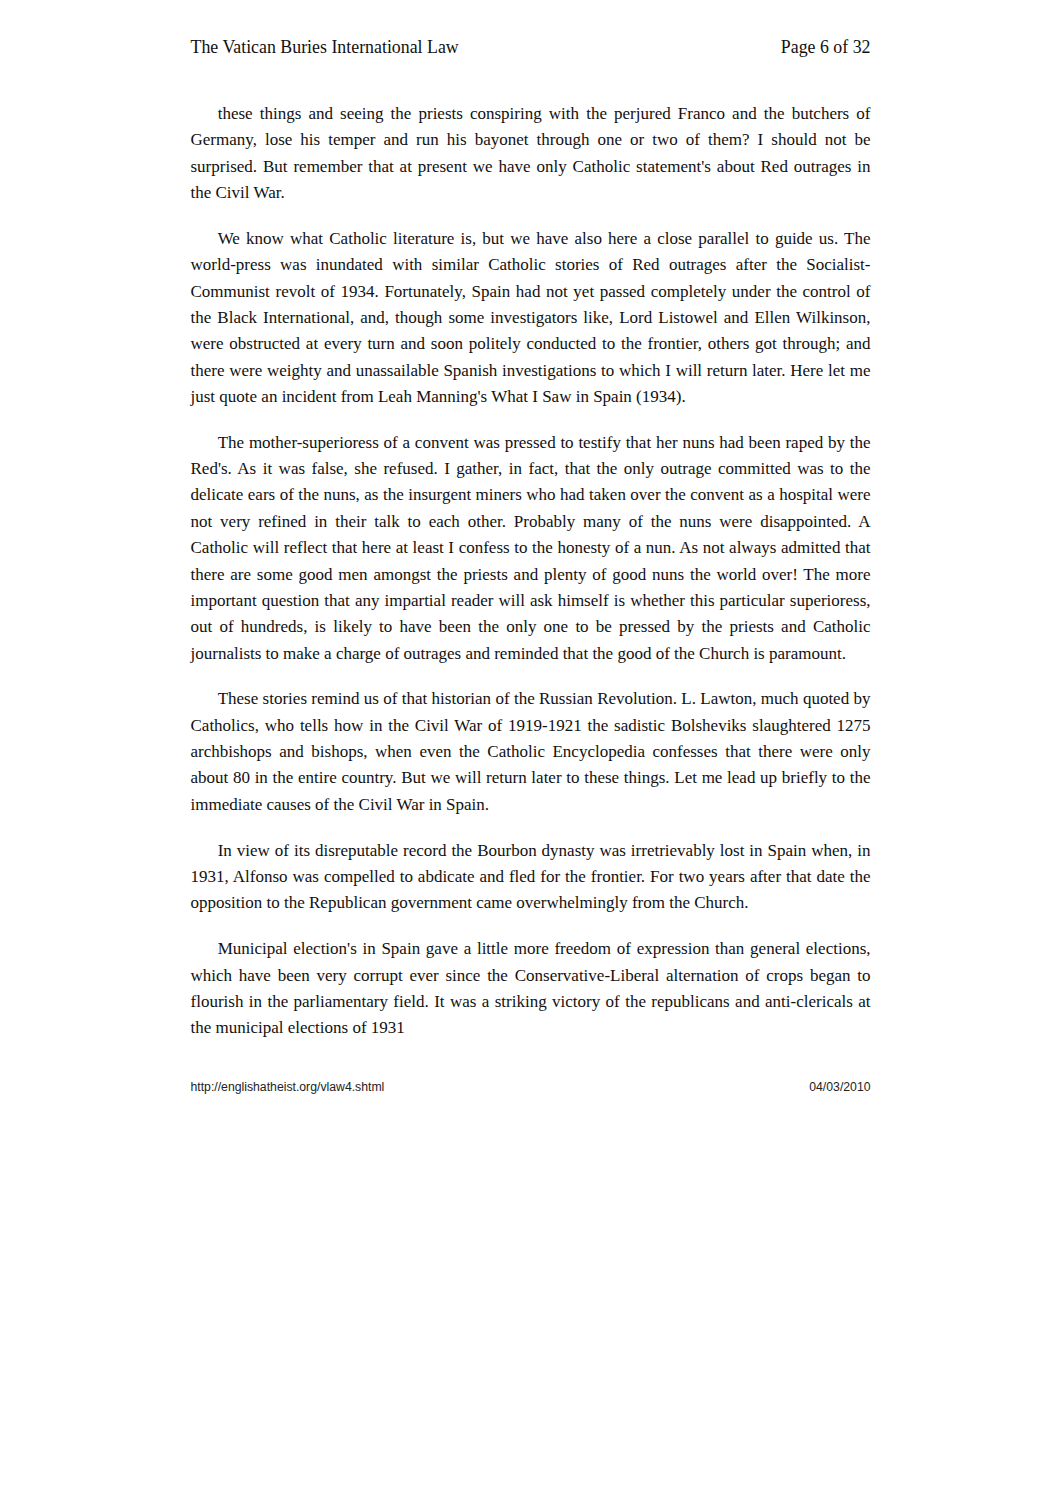The Vatican Buries International Law Page 6 of 32
these things and seeing the priests conspiring with the perjured Franco and the butchers of Germany, lose his temper and run his bayonet through one or two of them? I should not be surprised. But remember that at present we have only Catholic statement's about Red outrages in the Civil War.
We know what Catholic literature is, but we have also here a close parallel to guide us. The world-press was inundated with similar Catholic stories of Red outrages after the Socialist-Communist revolt of 1934. Fortunately, Spain had not yet passed completely under the control of the Black International, and, though some investigators like, Lord Listowel and Ellen Wilkinson, were obstructed at every turn and soon politely conducted to the frontier, others got through; and there were weighty and unassailable Spanish investigations to which I will return later. Here let me just quote an incident from Leah Manning's What I Saw in Spain (1934).
The mother-superioress of a convent was pressed to testify that her nuns had been raped by the Red's. As it was false, she refused. I gather, in fact, that the only outrage committed was to the delicate ears of the nuns, as the insurgent miners who had taken over the convent as a hospital were not very refined in their talk to each other. Probably many of the nuns were disappointed. A Catholic will reflect that here at least I confess to the honesty of a nun. As not always admitted that there are some good men amongst the priests and plenty of good nuns the world over! The more important question that any impartial reader will ask himself is whether this particular superioress, out of hundreds, is likely to have been the only one to be pressed by the priests and Catholic journalists to make a charge of outrages and reminded that the good of the Church is paramount.
These stories remind us of that historian of the Russian Revolution. L. Lawton, much quoted by Catholics, who tells how in the Civil War of 1919-1921 the sadistic Bolsheviks slaughtered 1275 archbishops and bishops, when even the Catholic Encyclopedia confesses that there were only about 80 in the entire country. But we will return later to these things. Let me lead up briefly to the immediate causes of the Civil War in Spain.
In view of its disreputable record the Bourbon dynasty was irretrievably lost in Spain when, in 1931, Alfonso was compelled to abdicate and fled for the frontier. For two years after that date the opposition to the Republican government came overwhelmingly from the Church.
Municipal election's in Spain gave a little more freedom of expression than general elections, which have been very corrupt ever since the Conservative-Liberal alternation of crops began to flourish in the parliamentary field. It was a striking victory of the republicans and anti-clericals at the municipal elections of 1931
http://englishatheist.org/vlaw4.shtml 04/03/2010